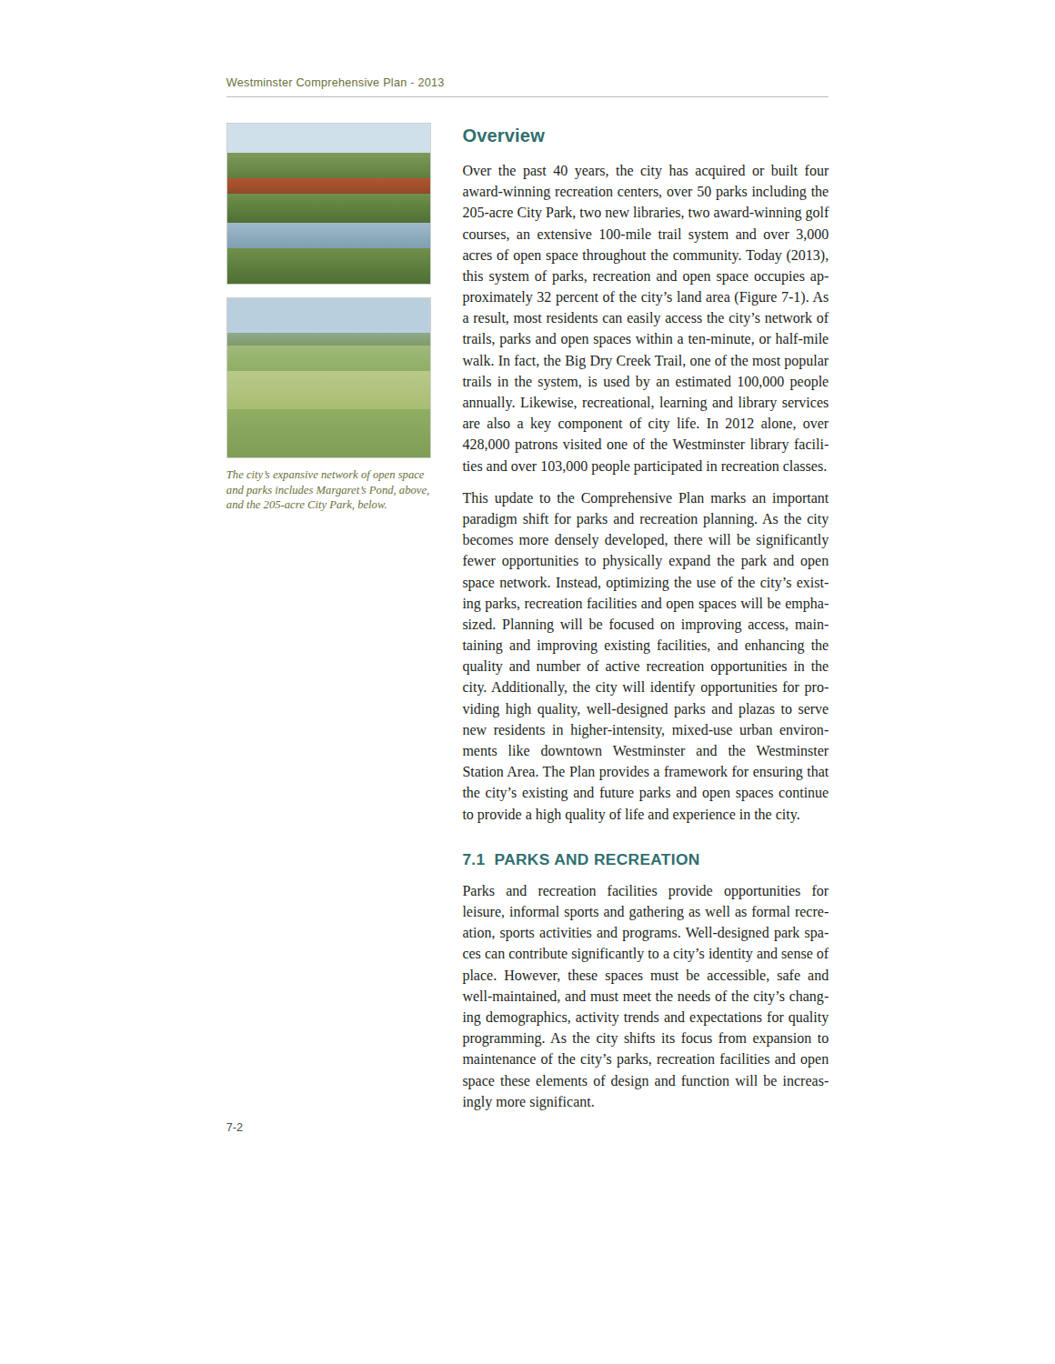Westminster Comprehensive Plan - 2013
The city’s expansive network of open space and parks includes Margaret’s Pond, above, and the 205-acre City Park, below.
Overview
Over the past 40 years, the city has acquired or built four award-winning recreation centers, over 50 parks including the 205-acre City Park, two new libraries, two award-winning golf courses, an extensive 100-mile trail system and over 3,000 acres of open space throughout the community. Today (2013), this system of parks, recreation and open space occupies approximately 32 percent of the city’s land area (Figure 7-1). As a result, most residents can easily access the city’s network of trails, parks and open spaces within a ten-minute, or half-mile walk. In fact, the Big Dry Creek Trail, one of the most popular trails in the system, is used by an estimated 100,000 people annually. Likewise, recreational, learning and library services are also a key component of city life. In 2012 alone, over 428,000 patrons visited one of the Westminster library facilities and over 103,000 people participated in recreation classes.
This update to the Comprehensive Plan marks an important paradigm shift for parks and recreation planning. As the city becomes more densely developed, there will be significantly fewer opportunities to physically expand the park and open space network. Instead, optimizing the use of the city’s existing parks, recreation facilities and open spaces will be emphasized. Planning will be focused on improving access, maintaining and improving existing facilities, and enhancing the quality and number of active recreation opportunities in the city. Additionally, the city will identify opportunities for providing high quality, well-designed parks and plazas to serve new residents in higher-intensity, mixed-use urban environments like downtown Westminster and the Westminster Station Area. The Plan provides a framework for ensuring that the city’s existing and future parks and open spaces continue to provide a high quality of life and experience in the city.
7.1 PARKS AND RECREATION
Parks and recreation facilities provide opportunities for leisure, informal sports and gathering as well as formal recreation, sports activities and programs. Well-designed park spaces can contribute significantly to a city’s identity and sense of place. However, these spaces must be accessible, safe and well-maintained, and must meet the needs of the city’s changing demographics, activity trends and expectations for quality programming. As the city shifts its focus from expansion to maintenance of the city’s parks, recreation facilities and open space these elements of design and function will be increasingly more significant.
7-2